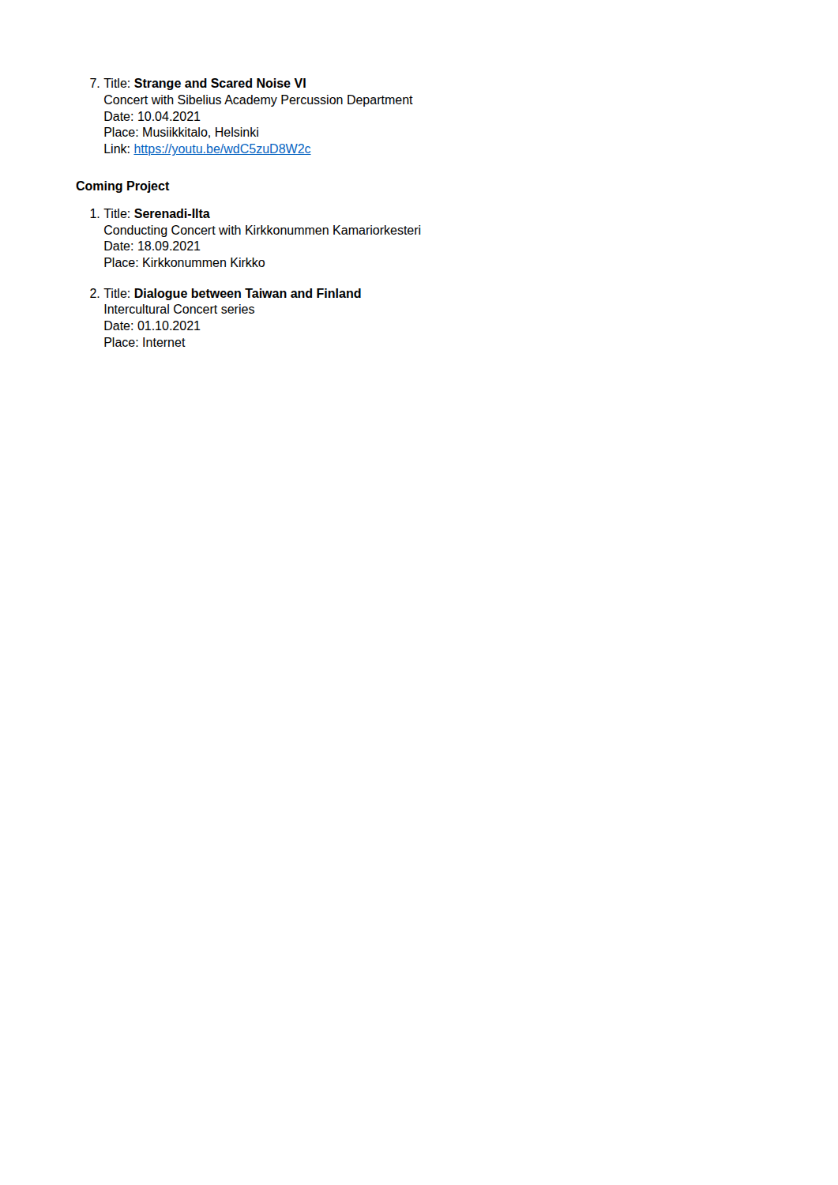Title: Strange and Scared Noise VI Concert with Sibelius Academy Percussion Department Date: 10.04.2021 Place: Musiikkitalo, Helsinki Link: https://youtu.be/wdC5zuD8W2c
Coming Project
Title: Serenadi-Ilta Conducting Concert with Kirkkonummen Kamariorkesteri Date: 18.09.2021 Place: Kirkkonummen Kirkko
Title: Dialogue between Taiwan and Finland Intercultural Concert series Date: 01.10.2021 Place: Internet